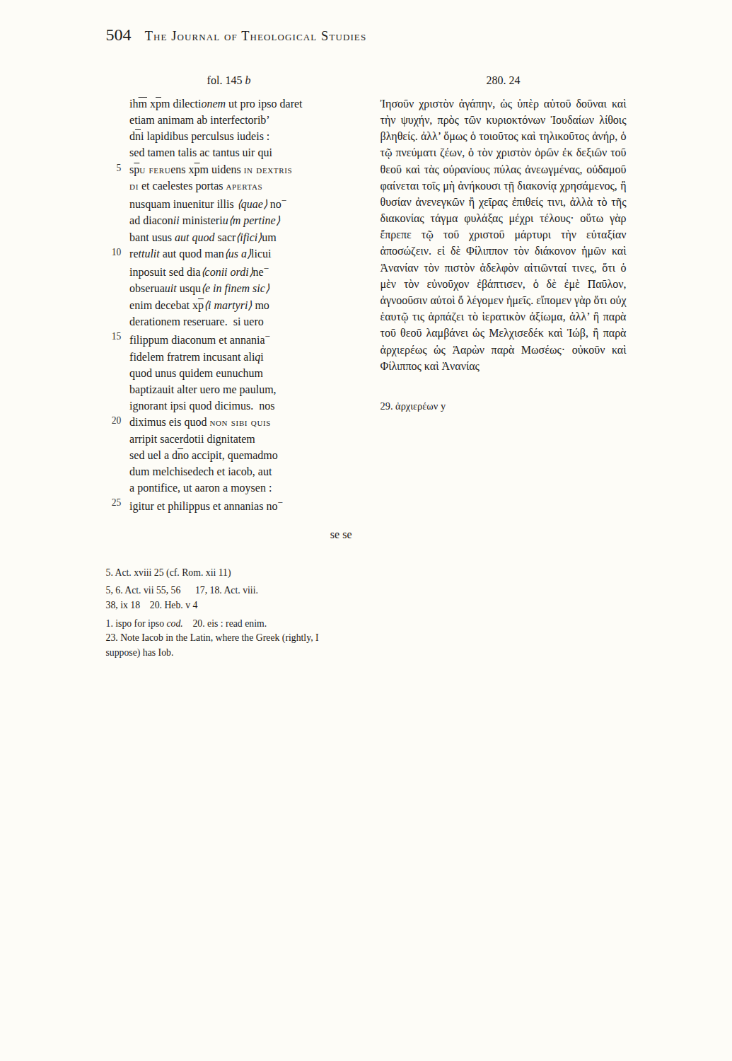504 The Journal of Theological Studies
fol. 145 b
ihm xpm dilectionem ut pro ipso daret
etiam animam ab interfectorib’
dni lapidibus perculsus iudeis :
sed tamen talis ac tantus uir qui
5spu feruens xpm uidens in dextris
di et caelestes portas apertas
nusquam inuenitur illis ⟨quae⟩ no−
ad diaconii ministeriu⟨m pertine⟩
bant usus aut quod sacr⟨ifici⟩um
10rettulit aut quod man⟨us a⟩licui
inposuit sed dia⟨conii ordi⟩ne−
obseruauit usqu⟨e in finem sic⟩
enim decebat xp⟨i martyri⟩ mo
derationem reseruare. si uero
15filippum diaconum et annania−
fidelem fratrem incusant aliqi
quod unus quidem eunuchum
baptizauit alter uero me paulum,
ignorant ipsi quod dicimus. nos
20diximus eis quod non sibi quis
arripit sacerdotii dignitatem
sed uel a dno accipit, quemadmo
dum melchisedech et iacob, aut
a pontifice, ut aaron a moysen :
25igitur et philippus et annanias no−
se se
5. Act. xviii 25 (cf. Rom. xii 11)
5, 6. Act. vii 55, 56 17, 18. Act. viii.
38, ix 18 20. Heb. v 4
1. ispo for ipso cod. 20. eis : read enim.
23. Note Iacob in the Latin, where the Greek (rightly, I suppose) has Iob.
280. 24
Ἰησοῦν χριστὸν ἀγάπην, ὡς ὑπὲρ αὐτοῦ δοῦναι καὶ τὴν ψυχήν, πρὸς τῶν κυριοκτόνων Ἰουδαίων λίθοις βληθείς. ἀλλ’ ὅμως ὁ τοιοῦτος καὶ τηλικοῦτος ἀνήρ, ὁ τῷ πνεύματι ζέων, ὁ τὸν χριστὸν ὁρῶν ἐκ δεξιῶν τοῦ θεοῦ καὶ τὰς οὐρανίους πύλας ἀνεωγμένας, οὐδαμοῦ φαίνεται τοῖς μὴ ἀνήκουσι τῇ διακονίᾳ χρησάμενος, ἢ θυσίαν ἀνενεγκῶν ἢ χεῖρας ἐπιθείς τινι, ἀλλὰ τὸ τῆς διακονίας τάγμα φυλάξας μέχρι τέλους· οὕτω γὰρ ἔπρεπε τῷ τοῦ χριστοῦ μάρτυρι τὴν εὐταξίαν ἀποσώζειν. εἰ δὲ Φίλιππον τὸν διάκονον ἡμῶν καὶ Ἀνανίαν τὸν πιστὸν ἀδελφὸν αἰτιῶνταί τινες, ὅτι ὁ μὲν τὸν εὐνοῦχον ἐβάπτισεν, ὁ δὲ ἐμὲ Παῦλον, ἀγνοοῦσιν αὐτοὶ ὄ λέγομεν ἡμεῖς. εἴπομεν γὰρ ὅτι οὐχ ἑαυτῷ τις ἁρπάζει τὸ ἱερατικὸν ἀξίωμα, ἀλλ’ ἢ παρὰ τοῦ θεοῦ λαμβάνει ὡς Μελχισεδέκ καὶ Ἰώβ, ἢ παρὰ ἀρχιερέως ὡς Ἀαρὼν παρὰ Μωσέως· οὐκοῦν καὶ Φίλιππος καὶ Ἀνανίας
29. ἀρχιερέων y